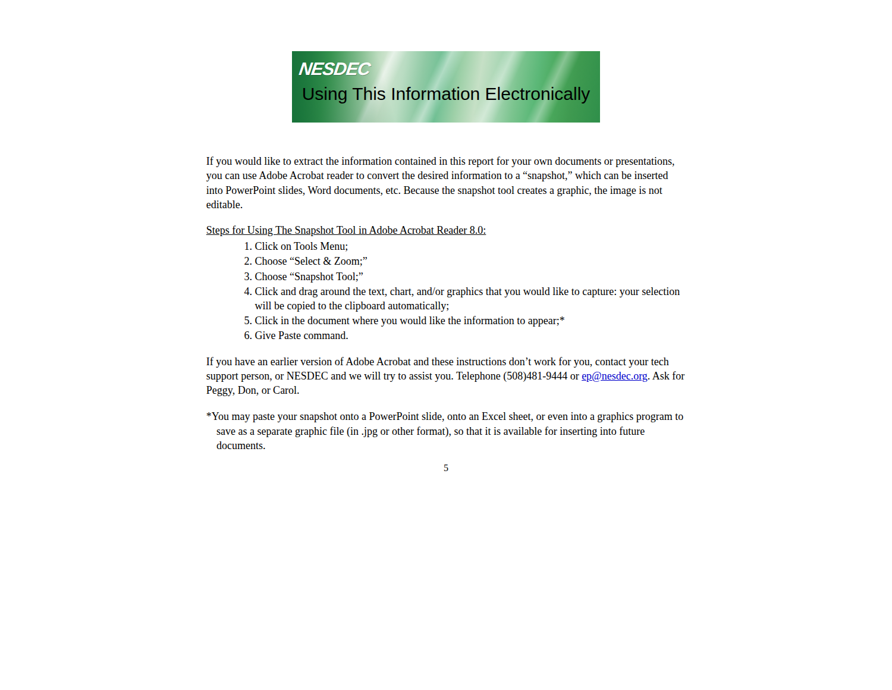NESDEC
Using This Information Electronically
If you would like to extract the information contained in this report for your own documents or presentations, you can use Adobe Acrobat reader to convert the desired information to a “snapshot,” which can be inserted into PowerPoint slides, Word documents, etc. Because the snapshot tool creates a graphic, the image is not editable.
Steps for Using The Snapshot Tool in Adobe Acrobat Reader 8.0:
Click on Tools Menu;
Choose “Select & Zoom;”
Choose “Snapshot Tool;”
Click and drag around the text, chart, and/or graphics that you would like to capture: your selection will be copied to the clipboard automatically;
Click in the document where you would like the information to appear;*
Give Paste command.
If you have an earlier version of Adobe Acrobat and these instructions don’t work for you, contact your tech support person, or NESDEC and we will try to assist you. Telephone (508)481-9444 or ep@nesdec.org. Ask for Peggy, Don, or Carol.
*You may paste your snapshot onto a PowerPoint slide, onto an Excel sheet, or even into a graphics program to save as a separate graphic file (in .jpg or other format), so that it is available for inserting into future documents.
5